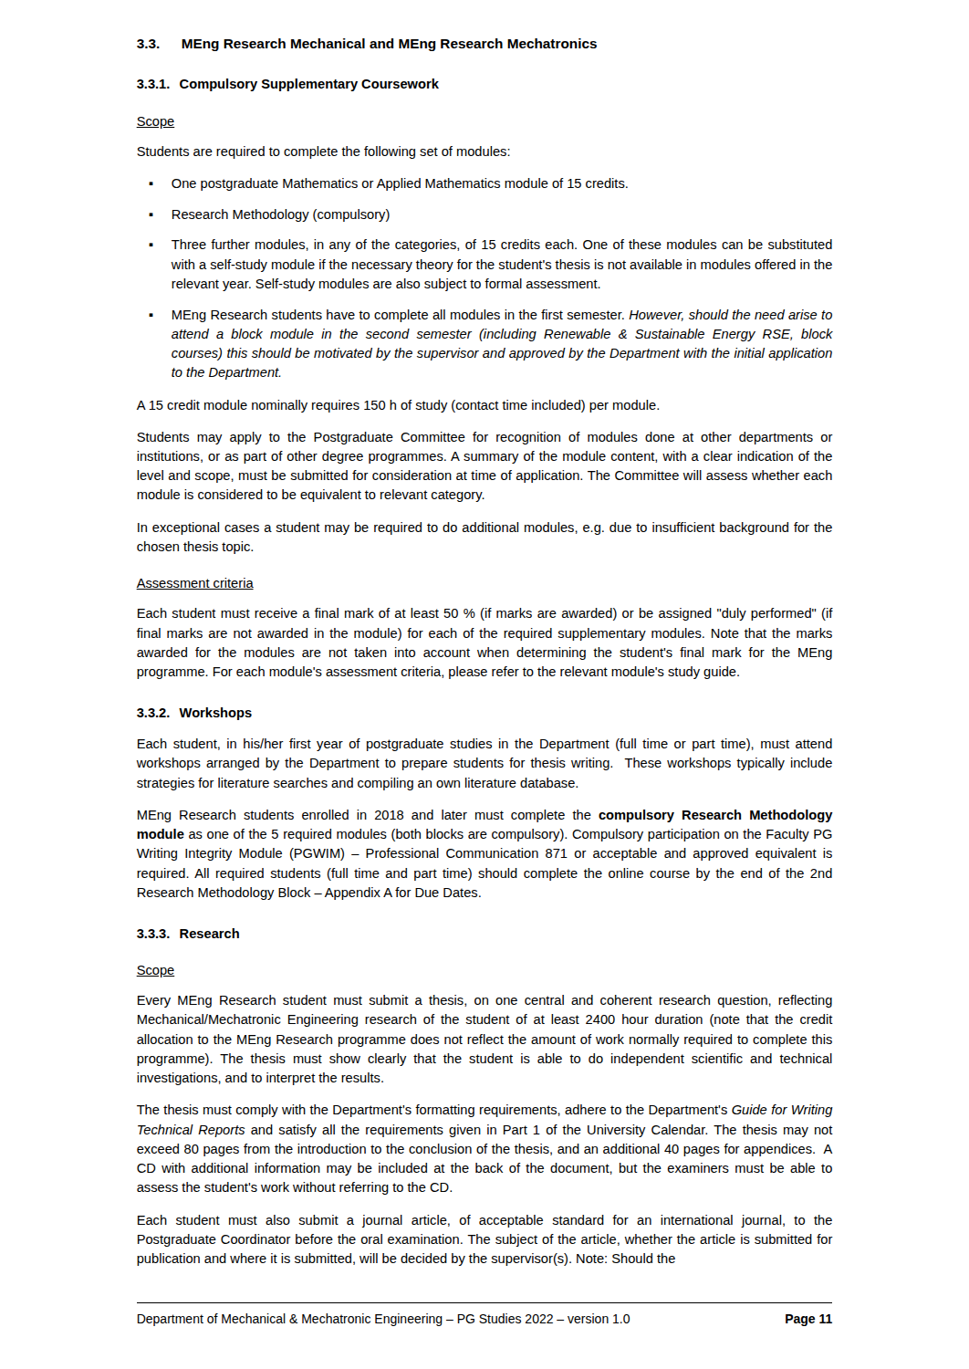3.3. MEng Research Mechanical and MEng Research Mechatronics
3.3.1. Compulsory Supplementary Coursework
Scope
Students are required to complete the following set of modules:
One postgraduate Mathematics or Applied Mathematics module of 15 credits.
Research Methodology (compulsory)
Three further modules, in any of the categories, of 15 credits each. One of these modules can be substituted with a self-study module if the necessary theory for the student's thesis is not available in modules offered in the relevant year. Self-study modules are also subject to formal assessment.
MEng Research students have to complete all modules in the first semester. However, should the need arise to attend a block module in the second semester (including Renewable & Sustainable Energy RSE, block courses) this should be motivated by the supervisor and approved by the Department with the initial application to the Department.
A 15 credit module nominally requires 150 h of study (contact time included) per module.
Students may apply to the Postgraduate Committee for recognition of modules done at other departments or institutions, or as part of other degree programmes. A summary of the module content, with a clear indication of the level and scope, must be submitted for consideration at time of application. The Committee will assess whether each module is considered to be equivalent to relevant category.
In exceptional cases a student may be required to do additional modules, e.g. due to insufficient background for the chosen thesis topic.
Assessment criteria
Each student must receive a final mark of at least 50 % (if marks are awarded) or be assigned "duly performed" (if final marks are not awarded in the module) for each of the required supplementary modules. Note that the marks awarded for the modules are not taken into account when determining the student's final mark for the MEng programme. For each module's assessment criteria, please refer to the relevant module's study guide.
3.3.2. Workshops
Each student, in his/her first year of postgraduate studies in the Department (full time or part time), must attend workshops arranged by the Department to prepare students for thesis writing. These workshops typically include strategies for literature searches and compiling an own literature database.
MEng Research students enrolled in 2018 and later must complete the compulsory Research Methodology module as one of the 5 required modules (both blocks are compulsory). Compulsory participation on the Faculty PG Writing Integrity Module (PGWIM) – Professional Communication 871 or acceptable and approved equivalent is required. All required students (full time and part time) should complete the online course by the end of the 2nd Research Methodology Block – Appendix A for Due Dates.
3.3.3. Research
Scope
Every MEng Research student must submit a thesis, on one central and coherent research question, reflecting Mechanical/Mechatronic Engineering research of the student of at least 2400 hour duration (note that the credit allocation to the MEng Research programme does not reflect the amount of work normally required to complete this programme). The thesis must show clearly that the student is able to do independent scientific and technical investigations, and to interpret the results.
The thesis must comply with the Department's formatting requirements, adhere to the Department's Guide for Writing Technical Reports and satisfy all the requirements given in Part 1 of the University Calendar. The thesis may not exceed 80 pages from the introduction to the conclusion of the thesis, and an additional 40 pages for appendices. A CD with additional information may be included at the back of the document, but the examiners must be able to assess the student's work without referring to the CD.
Each student must also submit a journal article, of acceptable standard for an international journal, to the Postgraduate Coordinator before the oral examination. The subject of the article, whether the article is submitted for publication and where it is submitted, will be decided by the supervisor(s). Note: Should the
Department of Mechanical & Mechatronic Engineering – PG Studies 2022 – version 1.0 Page 11